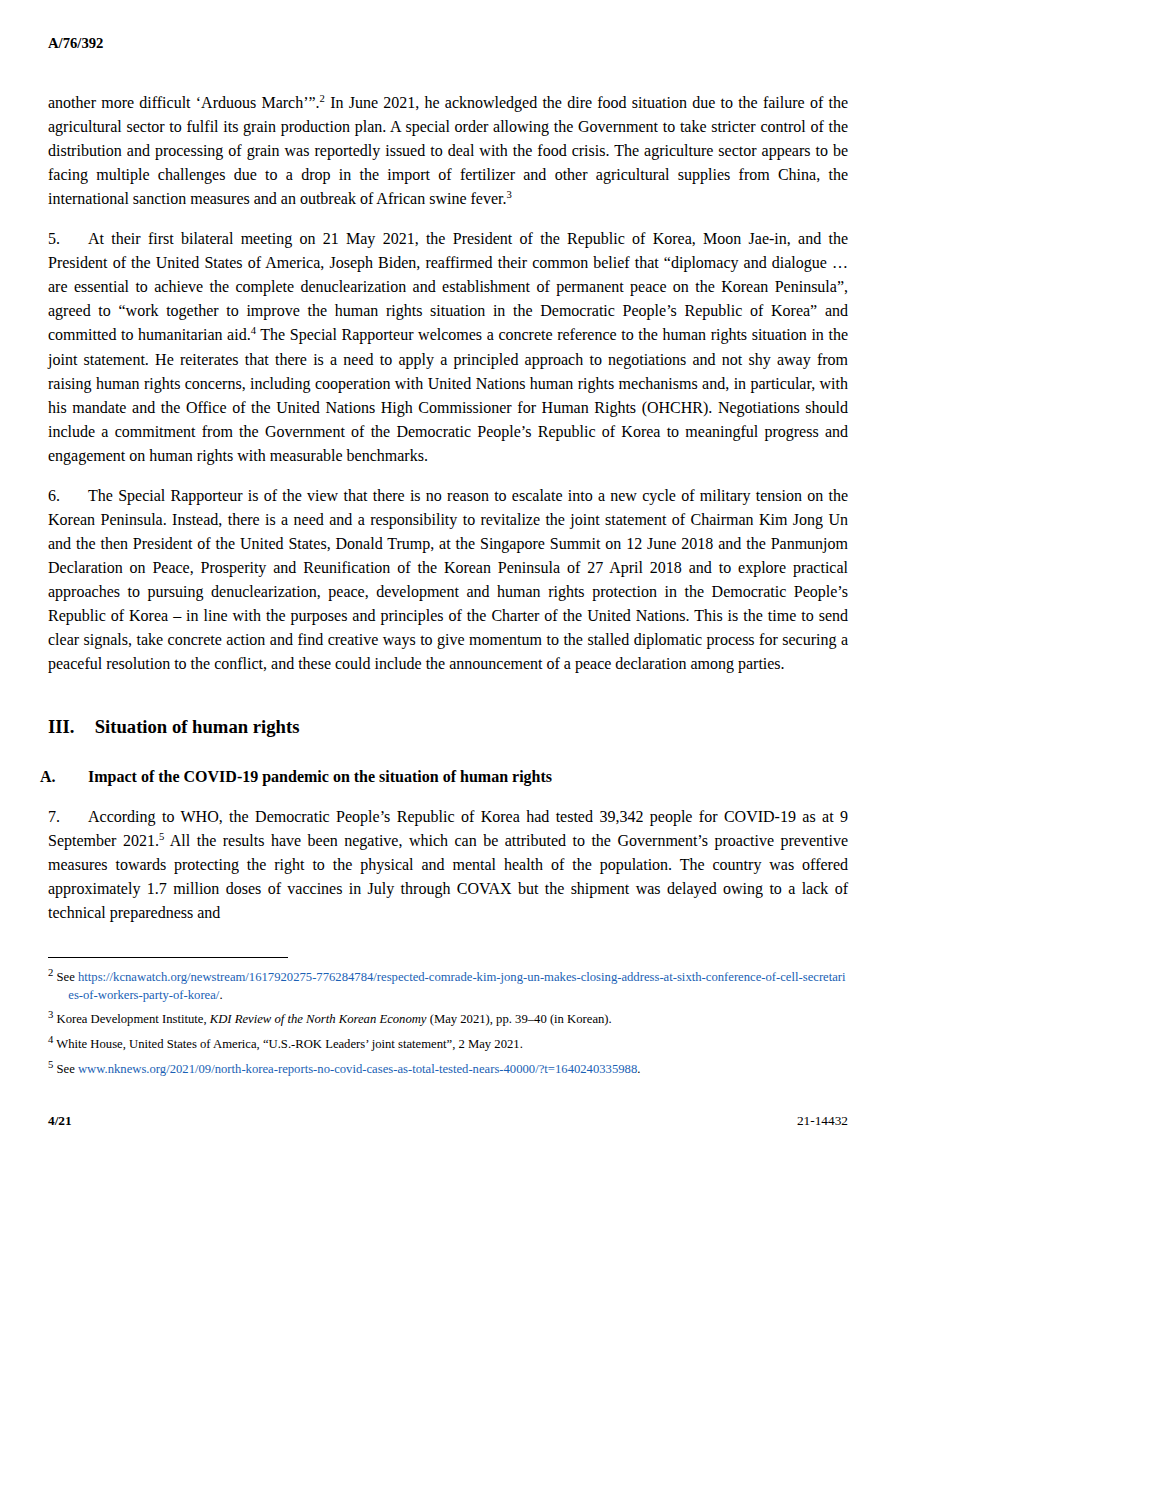A/76/392
another more difficult ‘Arduous March’”.2 In June 2021, he acknowledged the dire food situation due to the failure of the agricultural sector to fulfil its grain production plan. A special order allowing the Government to take stricter control of the distribution and processing of grain was reportedly issued to deal with the food crisis. The agriculture sector appears to be facing multiple challenges due to a drop in the import of fertilizer and other agricultural supplies from China, the international sanction measures and an outbreak of African swine fever.3
5. At their first bilateral meeting on 21 May 2021, the President of the Republic of Korea, Moon Jae-in, and the President of the United States of America, Joseph Biden, reaffirmed their common belief that “diplomacy and dialogue … are essential to achieve the complete denuclearization and establishment of permanent peace on the Korean Peninsula”, agreed to “work together to improve the human rights situation in the Democratic People’s Republic of Korea” and committed to humanitarian aid.4 The Special Rapporteur welcomes a concrete reference to the human rights situation in the joint statement. He reiterates that there is a need to apply a principled approach to negotiations and not shy away from raising human rights concerns, including cooperation with United Nations human rights mechanisms and, in particular, with his mandate and the Office of the United Nations High Commissioner for Human Rights (OHCHR). Negotiations should include a commitment from the Government of the Democratic People’s Republic of Korea to meaningful progress and engagement on human rights with measurable benchmarks.
6. The Special Rapporteur is of the view that there is no reason to escalate into a new cycle of military tension on the Korean Peninsula. Instead, there is a need and a responsibility to revitalize the joint statement of Chairman Kim Jong Un and the then President of the United States, Donald Trump, at the Singapore Summit on 12 June 2018 and the Panmunjom Declaration on Peace, Prosperity and Reunification of the Korean Peninsula of 27 April 2018 and to explore practical approaches to pursuing denuclearization, peace, development and human rights protection in the Democratic People’s Republic of Korea – in line with the purposes and principles of the Charter of the United Nations. This is the time to send clear signals, take concrete action and find creative ways to give momentum to the stalled diplomatic process for securing a peaceful resolution to the conflict, and these could include the announcement of a peace declaration among parties.
III. Situation of human rights
A. Impact of the COVID-19 pandemic on the situation of human rights
7. According to WHO, the Democratic People’s Republic of Korea had tested 39,342 people for COVID-19 as at 9 September 2021.5 All the results have been negative, which can be attributed to the Government’s proactive preventive measures towards protecting the right to the physical and mental health of the population. The country was offered approximately 1.7 million doses of vaccines in July through COVAX but the shipment was delayed owing to a lack of technical preparedness and
2 See https://kcnawatch.org/newstream/1617920275-776284784/respected-comrade-kim-jong-un-makes-closing-address-at-sixth-conference-of-cell-secretaries-of-workers-party-of-korea/.
3 Korea Development Institute, KDI Review of the North Korean Economy (May 2021), pp. 39–40 (in Korean).
4 White House, United States of America, “U.S.-ROK Leaders’ joint statement”, 2 May 2021.
5 See www.nknews.org/2021/09/north-korea-reports-no-covid-cases-as-total-tested-nears-40000/?t=1640240335988.
4/21 21-14432